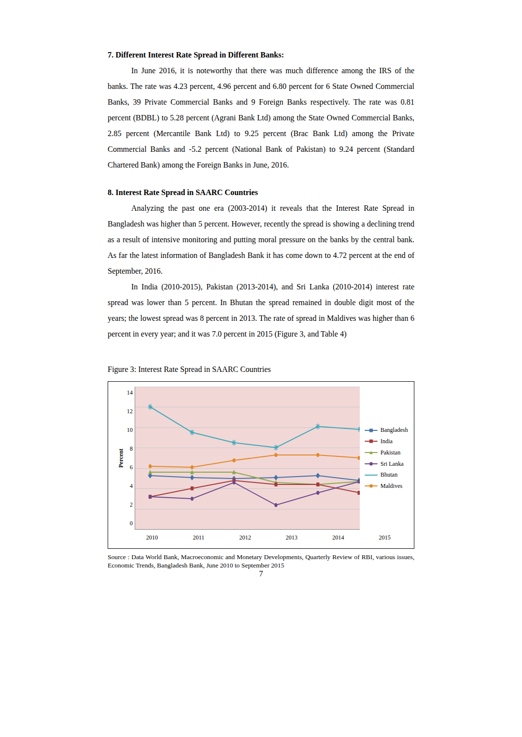7. Different Interest Rate Spread in Different Banks:
In June 2016, it is noteworthy that there was much difference among the IRS of the banks. The rate was 4.23 percent, 4.96 percent and 6.80 percent for 6 State Owned Commercial Banks, 39 Private Commercial Banks and 9 Foreign Banks respectively. The rate was 0.81 percent (BDBL) to 5.28 percent (Agrani Bank Ltd) among the State Owned Commercial Banks, 2.85 percent (Mercantile Bank Ltd) to 9.25 percent (Brac Bank Ltd) among the Private Commercial Banks and -5.2 percent (National Bank of Pakistan) to 9.24 percent (Standard Chartered Bank) among the Foreign Banks in June, 2016.
8. Interest Rate Spread in SAARC Countries
Analyzing the past one era (2003-2014) it reveals that the Interest Rate Spread in Bangladesh was higher than 5 percent. However, recently the spread is showing a declining trend as a result of intensive monitoring and putting moral pressure on the banks by the central bank. As far the latest information of Bangladesh Bank it has come down to 4.72 percent at the end of September, 2016.
In India (2010-2015), Pakistan (2013-2014), and Sri Lanka (2010-2014) interest rate spread was lower than 5 percent. In Bhutan the spread remained in double digit most of the years; the lowest spread was 8 percent in 2013. The rate of spread in Maldives was higher than 6 percent in every year; and it was 7.0 percent in 2015 (Figure 3, and Table 4)
Figure 3: Interest Rate Spread in SAARC Countries
Percent
14 12 10 8 6 4 2 0
Bangladesh
India
Pakistan
Sri Lanka
Bhutan
Maldives
2010 2011 2012 2013 2014 2015
Source : Data World Bank, Macroeconomic and Monetary Developments, Quarterly Review of RBI, various issues, Economic Trends, Bangladesh Bank, June 2010 to September 2015
7